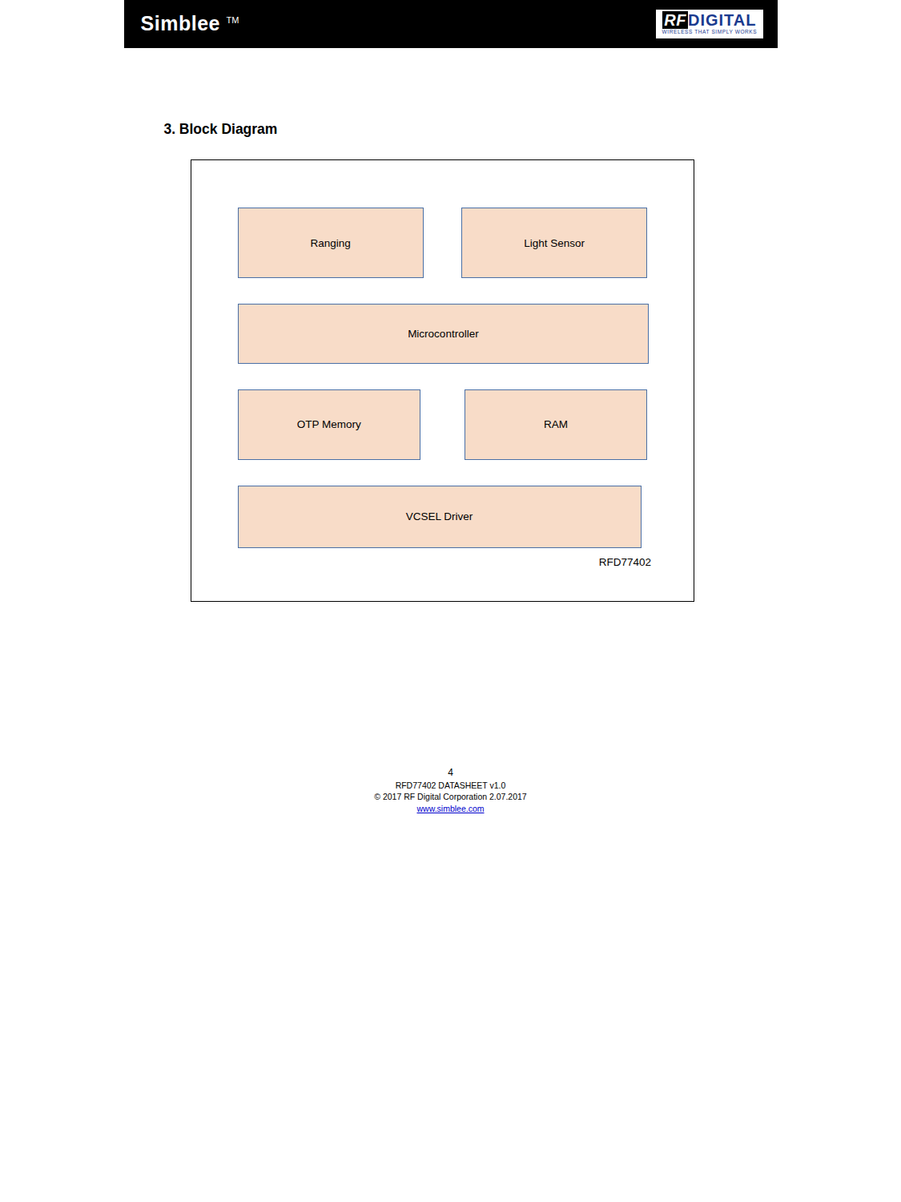Simblee TM
RF DIGITAL
WIRELESS THAT SIMPLY WORKS
3. Block Diagram
Ranging
Light Sensor
Microcontroller
OTP Memory
RAM
VCSEL Driver
RFD77402
4
RFD77402 DATASHEET v1.0
© 2017 RF Digital Corporation 2.07.2017
www.simblee.com